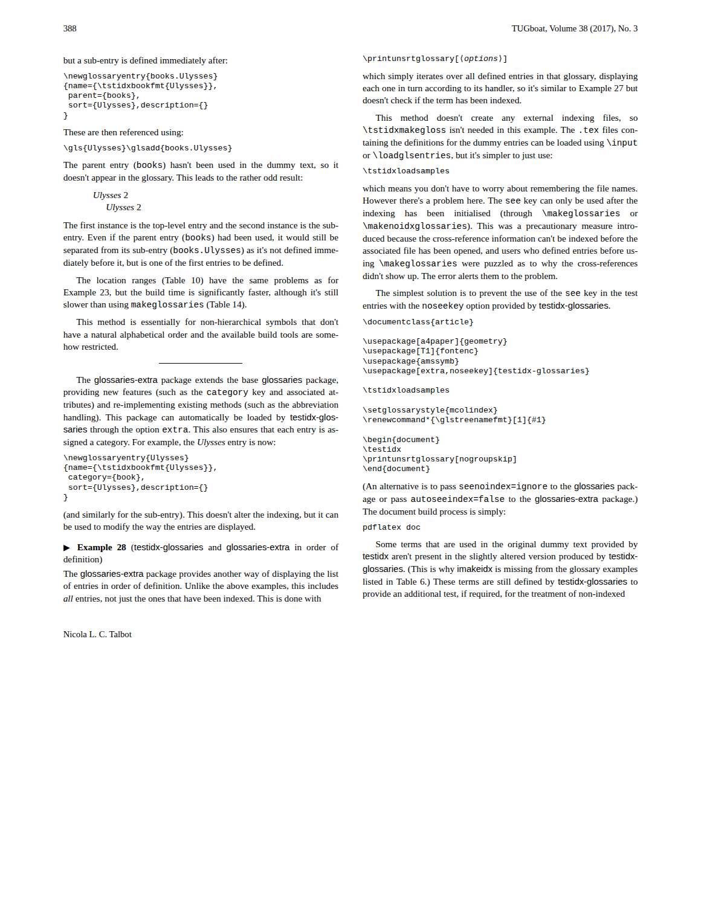388 TUGboat, Volume 38 (2017), No. 3
but a sub-entry is defined immediately after:
\newglossaryentry{books.Ulysses}
{name={\tstidxbookfmt{Ulysses}},
 parent={books},
 sort={Ulysses},description={}
}
These are then referenced using:
\gls{Ulysses}\glsadd{books.Ulysses}
The parent entry (books) hasn't been used in the dummy text, so it doesn't appear in the glossary. This leads to the rather odd result:
Ulysses 2
Ulysses 2
The first instance is the top-level entry and the second instance is the sub-entry. Even if the parent entry (books) had been used, it would still be separated from its sub-entry (books.Ulysses) as it's not defined immediately before it, but is one of the first entries to be defined.
The location ranges (Table 10) have the same problems as for Example 23, but the build time is significantly faster, although it's still slower than using makeglossaries (Table 14).
This method is essentially for non-hierarchical symbols that don't have a natural alphabetical order and the available build tools are somehow restricted.
The glossaries-extra package extends the base glossaries package, providing new features (such as the category key and associated attributes) and re-implementing existing methods (such as the abbreviation handling). This package can automatically be loaded by testidx-glossaries through the option extra. This also ensures that each entry is assigned a category. For example, the Ulysses entry is now:
\newglossaryentry{Ulysses}
{name={\tstidxbookfmt{Ulysses}},
 category={book},
 sort={Ulysses},description={}
}
(and similarly for the sub-entry). This doesn't alter the indexing, but it can be used to modify the way the entries are displayed.
▶ Example 28 (testidx-glossaries and glossaries-extra in order of definition)
The glossaries-extra package provides another way of displaying the list of entries in order of definition. Unlike the above examples, this includes all entries, not just the ones that have been indexed. This is done with
\printunsrtglossary[⟨options⟩]
which simply iterates over all defined entries in that glossary, displaying each one in turn according to its handler, so it's similar to Example 27 but doesn't check if the term has been indexed.
This method doesn't create any external indexing files, so \tstidxmakegloss isn't needed in this example. The .tex files containing the definitions for the dummy entries can be loaded using \input or \loadglsentries, but it's simpler to just use:
\tstidxloadsamples
which means you don't have to worry about remembering the file names. However there's a problem here. The see key can only be used after the indexing has been initialised (through \makeglossaries or \makenoidxglossaries). This was a precautionary measure introduced because the cross-reference information can't be indexed before the associated file has been opened, and users who defined entries before using \makeglossaries were puzzled as to why the cross-references didn't show up. The error alerts them to the problem.
The simplest solution is to prevent the use of the see key in the test entries with the noseekey option provided by testidx-glossaries.
\documentclass{article}

\usepackage[a4paper]{geometry}
\usepackage[T1]{fontenc}
\usepackage{amssymb}
\usepackage[extra,noseekey]{testidx-glossaries}

\tstidxloadsamples

\setglossarystyle{mcolindex}
\renewcommand*{\glstreenamefmt}[1]{#1}

\begin{document}
\testidx
\printunsrtglossary[nogroupskip]
\end{document}
(An alternative is to pass seenoindex=ignore to the glossaries package or pass autoseeindex=false to the glossaries-extra package.) The document build process is simply:
pdflatex doc
Some terms that are used in the original dummy text provided by testidx aren't present in the slightly altered version produced by testidx-glossaries. (This is why imakeidx is missing from the glossary examples listed in Table 6.) These terms are still defined by testidx-glossaries to provide an additional test, if required, for the treatment of non-indexed
Nicola L. C. Talbot